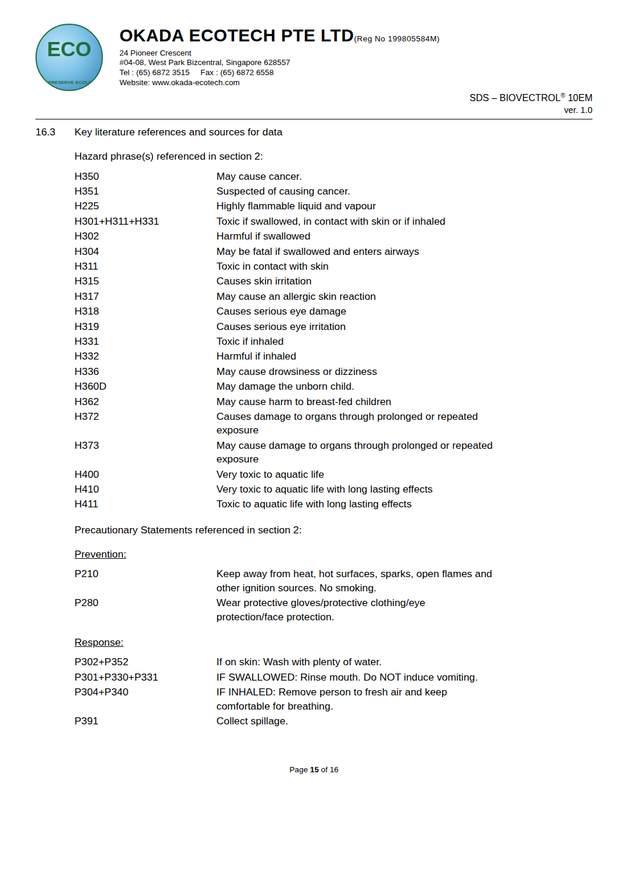ECO
WE PRESERVE ECOLOGY
OKADA ECOTECH PTE LTD(Reg No 199805584M)
24 Pioneer Crescent
#04-08, West Park Bizcentral, Singapore 628557
Tel : (65) 6872 3515 Fax : (65) 6872 6558
Website: www.okada-ecotech.com
SDS – BIOVECTROL® 10EM
ver. 1.0
16.3
Key literature references and sources for data
Hazard phrase(s) referenced in section 2:
| H350 | May cause cancer. |
| H351 | Suspected of causing cancer. |
| H225 | Highly flammable liquid and vapour |
| H301+H311+H331 | Toxic if swallowed, in contact with skin or if inhaled |
| H302 | Harmful if swallowed |
| H304 | May be fatal if swallowed and enters airways |
| H311 | Toxic in contact with skin |
| H315 | Causes skin irritation |
| H317 | May cause an allergic skin reaction |
| H318 | Causes serious eye damage |
| H319 | Causes serious eye irritation |
| H331 | Toxic if inhaled |
| H332 | Harmful if inhaled |
| H336 | May cause drowsiness or dizziness |
| H360D | May damage the unborn child. |
| H362 | May cause harm to breast-fed children |
| H372 | Causes damage to organs through prolonged or repeated exposure |
| H373 | May cause damage to organs through prolonged or repeated exposure |
| H400 | Very toxic to aquatic life |
| H410 | Very toxic to aquatic life with long lasting effects |
| H411 | Toxic to aquatic life with long lasting effects |
Precautionary Statements referenced in section 2:
Prevention:
| P210 | Keep away from heat, hot surfaces, sparks, open flames and other ignition sources. No smoking. |
| P280 | Wear protective gloves/protective clothing/eye protection/face protection. |
Response:
| P302+P352 | If on skin: Wash with plenty of water. |
| P301+P330+P331 | IF SWALLOWED: Rinse mouth. Do NOT induce vomiting. |
| P304+P340 | IF INHALED: Remove person to fresh air and keep comfortable for breathing. |
| P391 | Collect spillage. |
Page 15 of 16